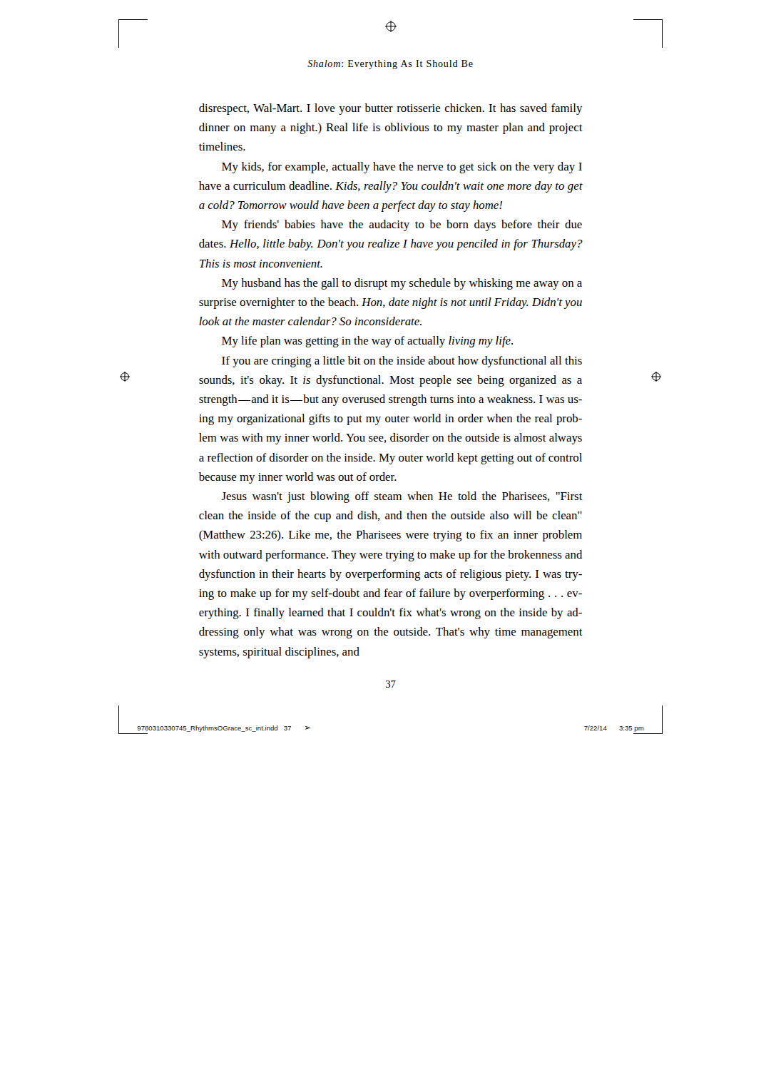Shalom: Everything As It Should Be
disrespect, Wal-Mart. I love your butter rotisserie chicken. It has saved family dinner on many a night.) Real life is oblivious to my master plan and project timelines.
My kids, for example, actually have the nerve to get sick on the very day I have a curriculum deadline. Kids, really? You couldn't wait one more day to get a cold? Tomorrow would have been a perfect day to stay home!
My friends' babies have the audacity to be born days before their due dates. Hello, little baby. Don't you realize I have you penciled in for Thursday? This is most inconvenient.
My husband has the gall to disrupt my schedule by whisking me away on a surprise overnighter to the beach. Hon, date night is not until Friday. Didn't you look at the master calendar? So inconsiderate.
My life plan was getting in the way of actually living my life.
If you are cringing a little bit on the inside about how dysfunctional all this sounds, it's okay. It is dysfunctional. Most people see being organized as a strength — and it is — but any overused strength turns into a weakness. I was using my organizational gifts to put my outer world in order when the real problem was with my inner world. You see, disorder on the outside is almost always a reflection of disorder on the inside. My outer world kept getting out of control because my inner world was out of order.
Jesus wasn't just blowing off steam when He told the Pharisees, "First clean the inside of the cup and dish, and then the outside also will be clean" (Matthew 23:26). Like me, the Pharisees were trying to fix an inner problem with outward performance. They were trying to make up for the brokenness and dysfunction in their hearts by overperforming acts of religious piety. I was trying to make up for my self-doubt and fear of failure by overperforming . . . everything. I finally learned that I couldn't fix what's wrong on the inside by addressing only what was wrong on the outside. That's why time management systems, spiritual disciplines, and
37
9780310330745_RhythmsOGrace_sc_int.indd 37 ➢ 7/22/14 3:35 pm